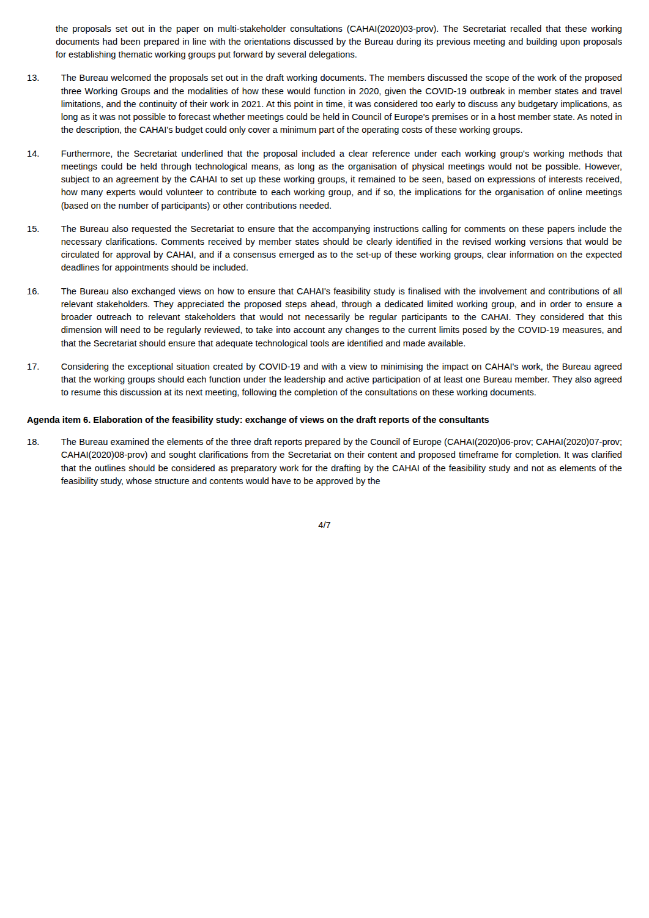the proposals set out in the paper on multi-stakeholder consultations (CAHAI(2020)03-prov). The Secretariat recalled that these working documents had been prepared in line with the orientations discussed by the Bureau during its previous meeting and building upon proposals for establishing thematic working groups put forward by several delegations.
13.
The Bureau welcomed the proposals set out in the draft working documents. The members discussed the scope of the work of the proposed three Working Groups and the modalities of how these would function in 2020, given the COVID-19 outbreak in member states and travel limitations, and the continuity of their work in 2021. At this point in time, it was considered too early to discuss any budgetary implications, as long as it was not possible to forecast whether meetings could be held in Council of Europe's premises or in a host member state. As noted in the description, the CAHAI's budget could only cover a minimum part of the operating costs of these working groups.
14.
Furthermore, the Secretariat underlined that the proposal included a clear reference under each working group's working methods that meetings could be held through technological means, as long as the organisation of physical meetings would not be possible. However, subject to an agreement by the CAHAI to set up these working groups, it remained to be seen, based on expressions of interests received, how many experts would volunteer to contribute to each working group, and if so, the implications for the organisation of online meetings (based on the number of participants) or other contributions needed.
15.
The Bureau also requested the Secretariat to ensure that the accompanying instructions calling for comments on these papers include the necessary clarifications. Comments received by member states should be clearly identified in the revised working versions that would be circulated for approval by CAHAI, and if a consensus emerged as to the set-up of these working groups, clear information on the expected deadlines for appointments should be included.
16.
The Bureau also exchanged views on how to ensure that CAHAI's feasibility study is finalised with the involvement and contributions of all relevant stakeholders. They appreciated the proposed steps ahead, through a dedicated limited working group, and in order to ensure a broader outreach to relevant stakeholders that would not necessarily be regular participants to the CAHAI. They considered that this dimension will need to be regularly reviewed, to take into account any changes to the current limits posed by the COVID-19 measures, and that the Secretariat should ensure that adequate technological tools are identified and made available.
17.
Considering the exceptional situation created by COVID-19 and with a view to minimising the impact on CAHAI's work, the Bureau agreed that the working groups should each function under the leadership and active participation of at least one Bureau member. They also agreed to resume this discussion at its next meeting, following the completion of the consultations on these working documents.
Agenda item 6. Elaboration of the feasibility study: exchange of views on the draft reports of the consultants
18.
The Bureau examined the elements of the three draft reports prepared by the Council of Europe (CAHAI(2020)06-prov; CAHAI(2020)07-prov; CAHAI(2020)08-prov) and sought clarifications from the Secretariat on their content and proposed timeframe for completion. It was clarified that the outlines should be considered as preparatory work for the drafting by the CAHAI of the feasibility study and not as elements of the feasibility study, whose structure and contents would have to be approved by the
4/7